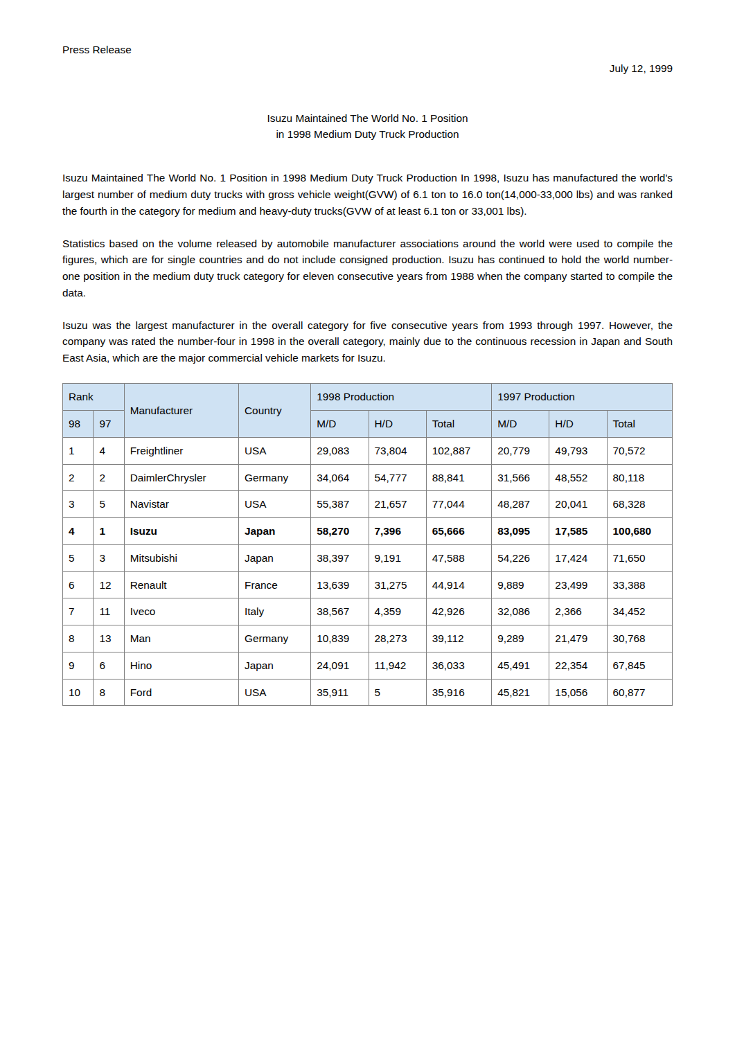Press Release
July 12, 1999
Isuzu Maintained The World No. 1 Position
in 1998 Medium Duty Truck Production
Isuzu Maintained The World No. 1 Position in 1998 Medium Duty Truck Production In 1998, Isuzu has manufactured the world's largest number of medium duty trucks with gross vehicle weight(GVW) of 6.1 ton to 16.0 ton(14,000-33,000 lbs) and was ranked the fourth in the category for medium and heavy-duty trucks(GVW of at least 6.1 ton or 33,001 lbs).
Statistics based on the volume released by automobile manufacturer associations around the world were used to compile the figures, which are for single countries and do not include consigned production. Isuzu has continued to hold the world number-one position in the medium duty truck category for eleven consecutive years from 1988 when the company started to compile the data.
Isuzu was the largest manufacturer in the overall category for five consecutive years from 1993 through 1997. However, the company was rated the number-four in 1998 in the overall category, mainly due to the continuous recession in Japan and South East Asia, which are the major commercial vehicle markets for Isuzu.
| Rank | Manufacturer | Country | 1998 Production | 1997 Production |
| --- | --- | --- | --- | --- |
| 98 | 97 | M/D | H/D | Total | M/D | H/D | Total |
| 1 | 4 | Freightliner | USA | 29,083 | 73,804 | 102,887 | 20,779 | 49,793 | 70,572 |
| 2 | 2 | DaimlerChrysler | Germany | 34,064 | 54,777 | 88,841 | 31,566 | 48,552 | 80,118 |
| 3 | 5 | Navistar | USA | 55,387 | 21,657 | 77,044 | 48,287 | 20,041 | 68,328 |
| 4 | 1 | Isuzu | Japan | 58,270 | 7,396 | 65,666 | 83,095 | 17,585 | 100,680 |
| 5 | 3 | Mitsubishi | Japan | 38,397 | 9,191 | 47,588 | 54,226 | 17,424 | 71,650 |
| 6 | 12 | Renault | France | 13,639 | 31,275 | 44,914 | 9,889 | 23,499 | 33,388 |
| 7 | 11 | Iveco | Italy | 38,567 | 4,359 | 42,926 | 32,086 | 2,366 | 34,452 |
| 8 | 13 | Man | Germany | 10,839 | 28,273 | 39,112 | 9,289 | 21,479 | 30,768 |
| 9 | 6 | Hino | Japan | 24,091 | 11,942 | 36,033 | 45,491 | 22,354 | 67,845 |
| 10 | 8 | Ford | USA | 35,911 | 5 | 35,916 | 45,821 | 15,056 | 60,877 |